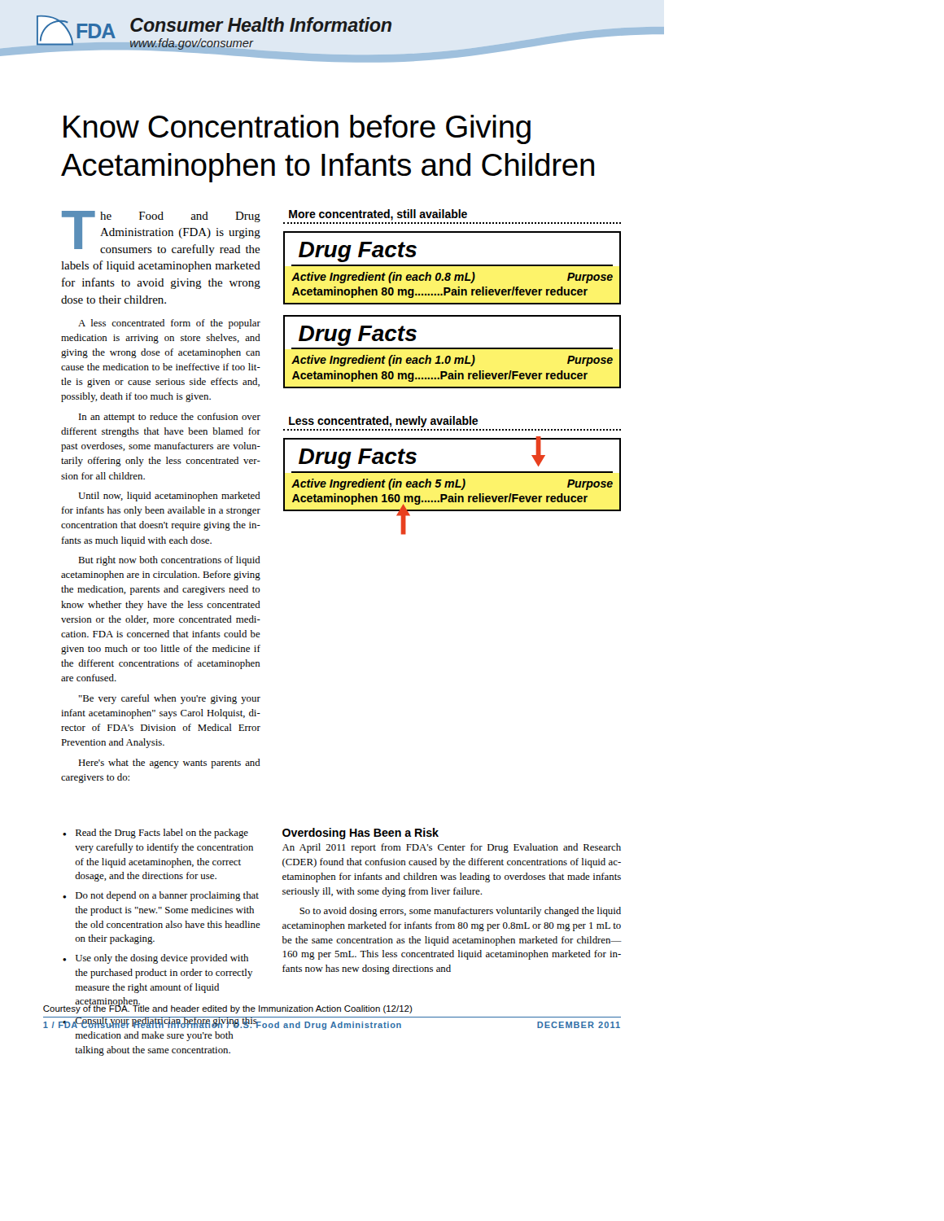FDA
Consumer Health Information
www.fda.gov/consumer
Know Concentration before Giving
Acetaminophen to Infants and Children
The Food and Drug Administration (FDA) is urging consumers to carefully read the labels of liquid acetaminophen marketed for infants to avoid giving the wrong dose to their children.
A less concentrated form of the popular medication is arriving on store shelves, and giving the wrong dose of acetaminophen can cause the medication to be ineffective if too little is given or cause serious side effects and, possibly, death if too much is given.
In an attempt to reduce the confusion over different strengths that have been blamed for past overdoses, some manufacturers are voluntarily offering only the less concentrated version for all children.
Until now, liquid acetaminophen marketed for infants has only been available in a stronger concentration that doesn't require giving the infants as much liquid with each dose.
But right now both concentrations of liquid acetaminophen are in circulation. Before giving the medication, parents and caregivers need to know whether they have the less concentrated version or the older, more concentrated medication. FDA is concerned that infants could be given too much or too little of the medicine if the different concentrations of acetaminophen are confused.
"Be very careful when you're giving your infant acetaminophen" says Carol Holquist, director of FDA's Division of Medical Error Prevention and Analysis.
Here's what the agency wants parents and caregivers to do:
More concentrated, still available
Drug Facts
Active Ingredient (in each 0.8 mL) Purpose
Acetaminophen 80 mg.........Pain reliever/fever reducer
Drug Facts
Active Ingredient (in each 1.0 mL) Purpose
Acetaminophen 80 mg........Pain reliever/Fever reducer
Less concentrated, newly available
Drug Facts
Active Ingredient (in each 5 mL) Purpose
Acetaminophen 160 mg......Pain reliever/Fever reducer
Read the Drug Facts label on the package very carefully to identify the concentration of the liquid acetaminophen, the correct dosage, and the directions for use.
Do not depend on a banner proclaiming that the product is "new." Some medicines with the old concentration also have this headline on their packaging.
Use only the dosing device provided with the purchased product in order to correctly measure the right amount of liquid acetaminophen.
Consult your pediatrician before giving this medication and make sure you're both talking about the same concentration.
Overdosing Has Been a Risk
An April 2011 report from FDA's Center for Drug Evaluation and Research (CDER) found that confusion caused by the different concentrations of liquid acetaminophen for infants and children was leading to overdoses that made infants seriously ill, with some dying from liver failure.
So to avoid dosing errors, some manufacturers voluntarily changed the liquid acetaminophen marketed for infants from 80 mg per 0.8mL or 80 mg per 1 mL to be the same concentration as the liquid acetaminophen marketed for children—160 mg per 5mL. This less concentrated liquid acetaminophen marketed for infants now has new dosing directions and
Courtesy of the FDA. Title and header edited by the Immunization Action Coalition (12/12)
1 / FDA Consumer Health Information / U.S. Food and Drug Administration
DECEMBER 2011